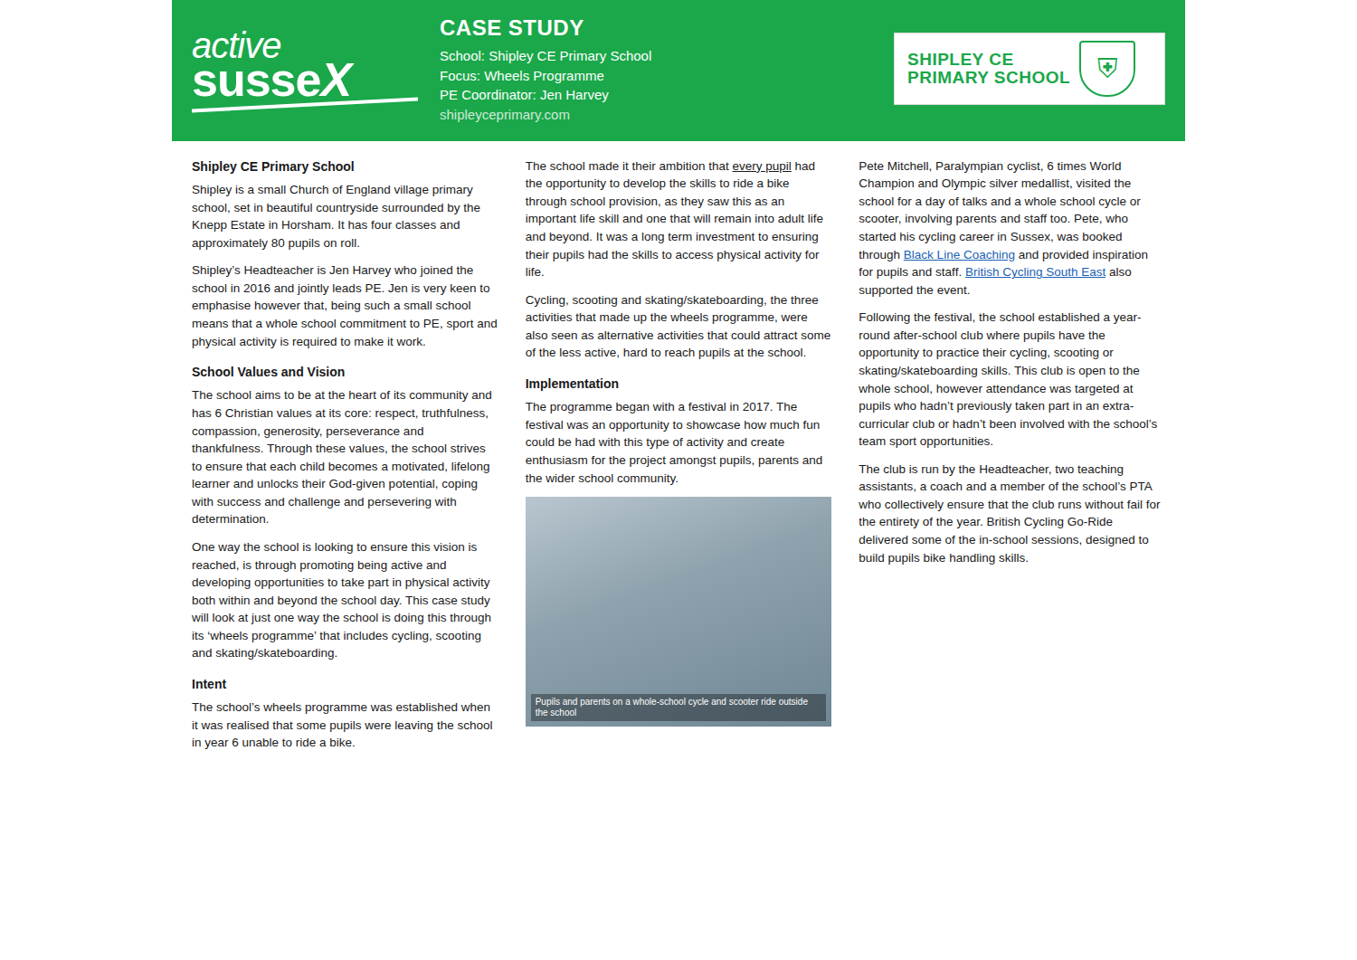active susseX
CASE STUDY
School: Shipley CE Primary School
Focus: Wheels Programme
PE Coordinator: Jen Harvey
shipleyceprimary.com
SHIPLEY CE
PRIMARY SCHOOL
⛨
Shipley CE Primary School
Shipley is a small Church of England village primary school, set in beautiful countryside surrounded by the Knepp Estate in Horsham. It has four classes and approximately 80 pupils on roll.
Shipley’s Headteacher is Jen Harvey who joined the school in 2016 and jointly leads PE. Jen is very keen to emphasise however that, being such a small school means that a whole school commitment to PE, sport and physical activity is required to make it work.
School Values and Vision
The school aims to be at the heart of its community and has 6 Christian values at its core: respect, truthfulness, compassion, generosity, perseverance and thankfulness. Through these values, the school strives to ensure that each child becomes a motivated, lifelong learner and unlocks their God-given potential, coping with success and challenge and persevering with determination.
One way the school is looking to ensure this vision is reached, is through promoting being active and developing opportunities to take part in physical activity both within and beyond the school day. This case study will look at just one way the school is doing this through its ‘wheels programme’ that includes cycling, scooting and skating/skateboarding.
Intent
The school’s wheels programme was established when it was realised that some pupils were leaving the school in year 6 unable to ride a bike.
The school made it their ambition that every pupil had the opportunity to develop the skills to ride a bike through school provision, as they saw this as an important life skill and one that will remain into adult life and beyond. It was a long term investment to ensuring their pupils had the skills to access physical activity for life.
Cycling, scooting and skating/skateboarding, the three activities that made up the wheels programme, were also seen as alternative activities that could attract some of the less active, hard to reach pupils at the school.
Implementation
The programme began with a festival in 2017. The festival was an opportunity to showcase how much fun could be had with this type of activity and create enthusiasm for the project amongst pupils, parents and the wider school community.
Pete Mitchell, Paralympian cyclist, 6 times World Champion and Olympic silver medallist, visited the school for a day of talks and a whole school cycle or scooter, involving parents and staff too. Pete, who started his cycling career in Sussex, was booked through Black Line Coaching and provided inspiration for pupils and staff. British Cycling South East also supported the event.
Following the festival, the school established a year-round after-school club where pupils have the opportunity to practice their cycling, scooting or skating/skateboarding skills. This club is open to the whole school, however attendance was targeted at pupils who hadn’t previously taken part in an extra-curricular club or hadn’t been involved with the school’s team sport opportunities.
The club is run by the Headteacher, two teaching assistants, a coach and a member of the school’s PTA who collectively ensure that the club runs without fail for the entirety of the year. British Cycling Go-Ride delivered some of the in-school sessions, designed to build pupils bike handling skills.